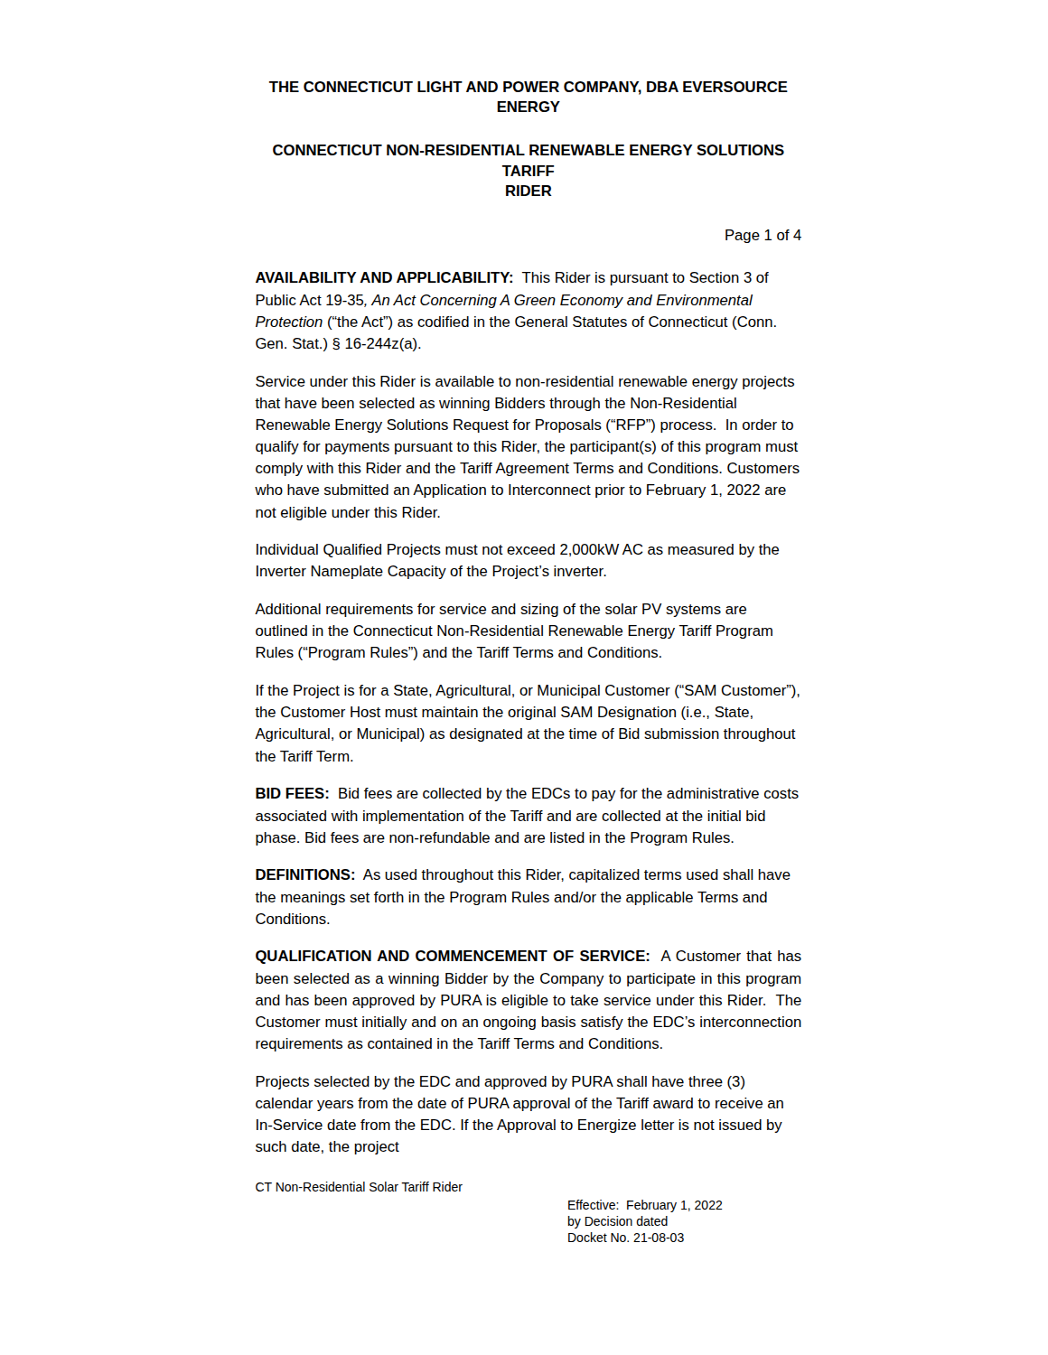THE CONNECTICUT LIGHT AND POWER COMPANY, DBA EVERSOURCE ENERGY
CONNECTICUT NON-RESIDENTIAL RENEWABLE ENERGY SOLUTIONS TARIFF
RIDER
Page 1 of 4
AVAILABILITY AND APPLICABILITY: This Rider is pursuant to Section 3 of Public Act 19-35, An Act Concerning A Green Economy and Environmental Protection (“the Act”) as codified in the General Statutes of Connecticut (Conn. Gen. Stat.) § 16-244z(a).
Service under this Rider is available to non-residential renewable energy projects that have been selected as winning Bidders through the Non-Residential Renewable Energy Solutions Request for Proposals (“RFP”) process. In order to qualify for payments pursuant to this Rider, the participant(s) of this program must comply with this Rider and the Tariff Agreement Terms and Conditions. Customers who have submitted an Application to Interconnect prior to February 1, 2022 are not eligible under this Rider.
Individual Qualified Projects must not exceed 2,000kW AC as measured by the Inverter Nameplate Capacity of the Project’s inverter.
Additional requirements for service and sizing of the solar PV systems are outlined in the Connecticut Non-Residential Renewable Energy Tariff Program Rules (“Program Rules”) and the Tariff Terms and Conditions.
If the Project is for a State, Agricultural, or Municipal Customer (“SAM Customer”), the Customer Host must maintain the original SAM Designation (i.e., State, Agricultural, or Municipal) as designated at the time of Bid submission throughout the Tariff Term.
BID FEES: Bid fees are collected by the EDCs to pay for the administrative costs associated with implementation of the Tariff and are collected at the initial bid phase. Bid fees are non-refundable and are listed in the Program Rules.
DEFINITIONS: As used throughout this Rider, capitalized terms used shall have the meanings set forth in the Program Rules and/or the applicable Terms and Conditions.
QUALIFICATION AND COMMENCEMENT OF SERVICE: A Customer that has been selected as a winning Bidder by the Company to participate in this program and has been approved by PURA is eligible to take service under this Rider. The Customer must initially and on an ongoing basis satisfy the EDC’s interconnection requirements as contained in the Tariff Terms and Conditions.
Projects selected by the EDC and approved by PURA shall have three (3) calendar years from the date of PURA approval of the Tariff award to receive an In-Service date from the EDC. If the Approval to Energize letter is not issued by such date, the project
CT Non-Residential Solar Tariff Rider Effective: February 1, 2022
by Decision dated
Docket No. 21-08-03